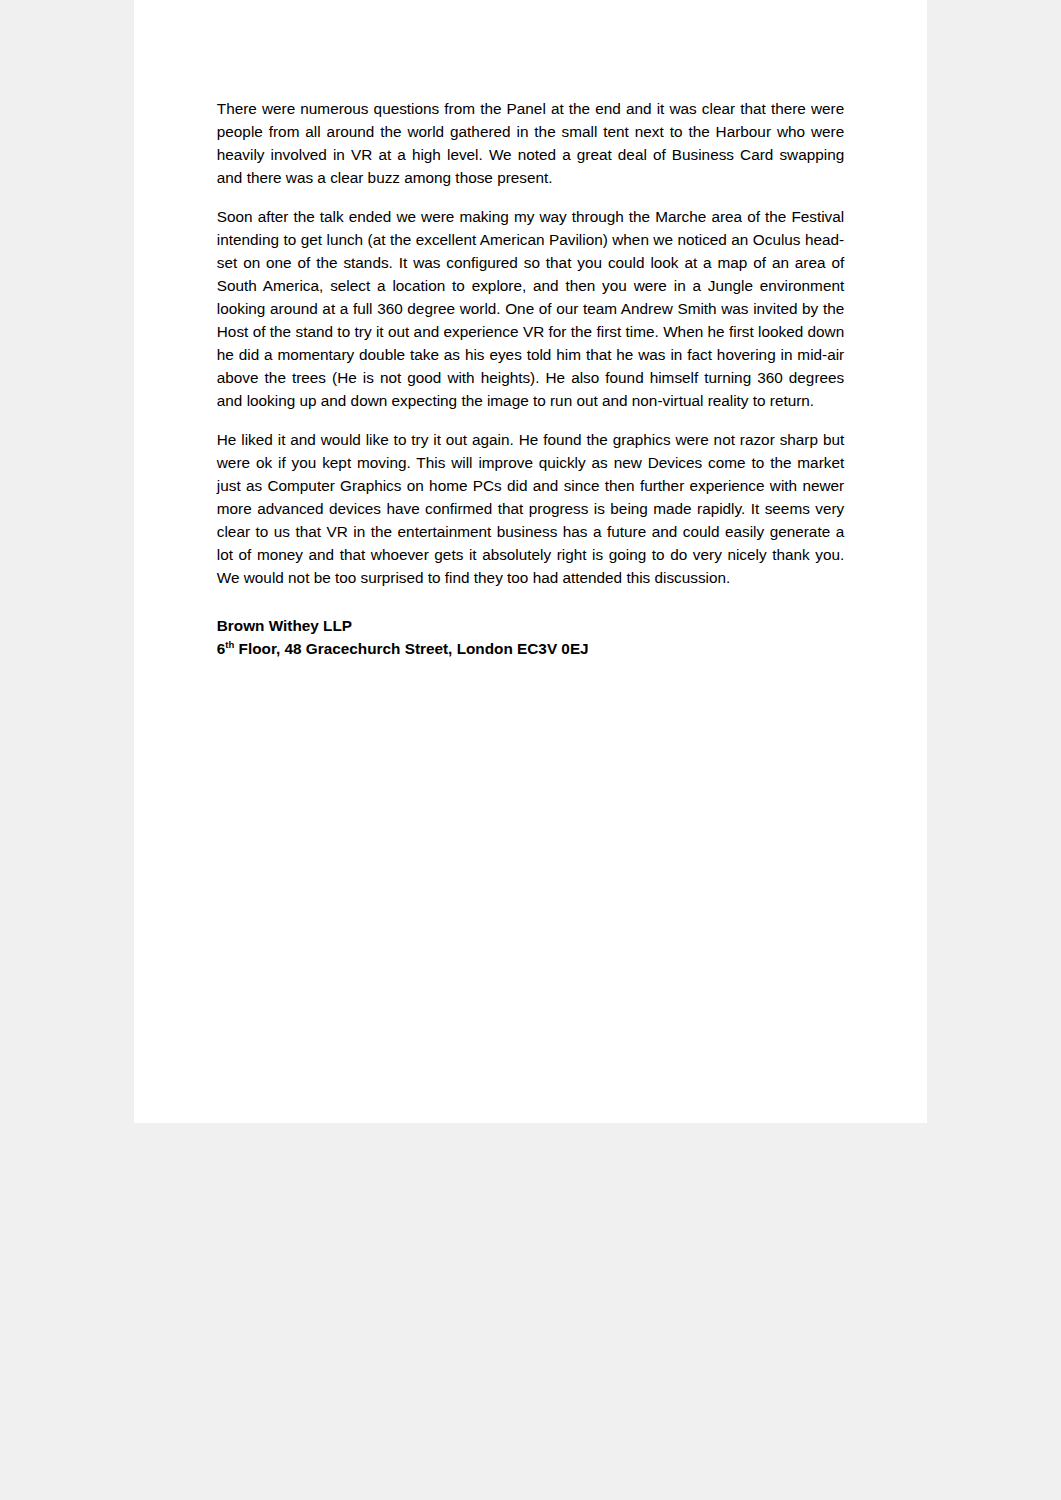There were numerous questions from the Panel at the end and it was clear that there were people from all around the world gathered in the small tent next to the Harbour who were heavily involved in VR at a high level. We noted a great deal of Business Card swapping and there was a clear buzz among those present.
Soon after the talk ended we were making my way through the Marche area of the Festival intending to get lunch (at the excellent American Pavilion) when we noticed an Oculus headset on one of the stands. It was configured so that you could look at a map of an area of South America, select a location to explore, and then you were in a Jungle environment looking around at a full 360 degree world. One of our team Andrew Smith was invited by the Host of the stand to try it out and experience VR for the first time. When he first looked down he did a momentary double take as his eyes told him that he was in fact hovering in mid-air above the trees (He is not good with heights). He also found himself turning 360 degrees and looking up and down expecting the image to run out and non-virtual reality to return.
He liked it and would like to try it out again. He found the graphics were not razor sharp but were ok if you kept moving. This will improve quickly as new Devices come to the market just as Computer Graphics on home PCs did and since then further experience with newer more advanced devices have confirmed that progress is being made rapidly. It seems very clear to us that VR in the entertainment business has a future and could easily generate a lot of money and that whoever gets it absolutely right is going to do very nicely thank you. We would not be too surprised to find they too had attended this discussion.
Brown Withey LLP
6th Floor, 48 Gracechurch Street, London EC3V 0EJ